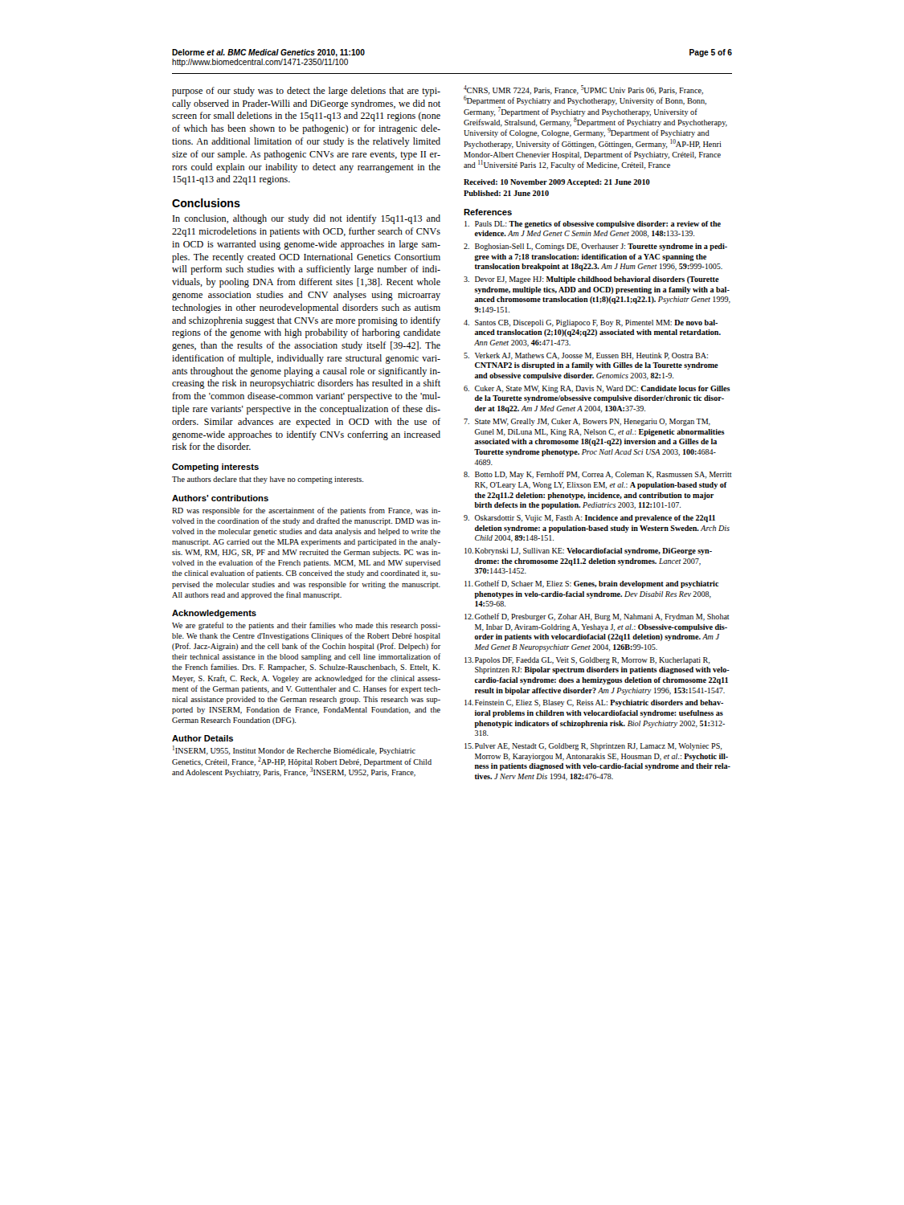Delorme et al. BMC Medical Genetics 2010, 11:100
http://www.biomedcentral.com/1471-2350/11/100
Page 5 of 6
purpose of our study was to detect the large deletions that are typically observed in Prader-Willi and DiGeorge syndromes, we did not screen for small deletions in the 15q11-q13 and 22q11 regions (none of which has been shown to be pathogenic) or for intragenic deletions. An additional limitation of our study is the relatively limited size of our sample. As pathogenic CNVs are rare events, type II errors could explain our inability to detect any rearrangement in the 15q11-q13 and 22q11 regions.
Conclusions
In conclusion, although our study did not identify 15q11-q13 and 22q11 microdeletions in patients with OCD, further search of CNVs in OCD is warranted using genome-wide approaches in large samples. The recently created OCD International Genetics Consortium will perform such studies with a sufficiently large number of individuals, by pooling DNA from different sites [1,38]. Recent whole genome association studies and CNV analyses using microarray technologies in other neurodevelopmental disorders such as autism and schizophrenia suggest that CNVs are more promising to identify regions of the genome with high probability of harboring candidate genes, than the results of the association study itself [39-42]. The identification of multiple, individually rare structural genomic variants throughout the genome playing a causal role or significantly increasing the risk in neuropsychiatric disorders has resulted in a shift from the 'common disease-common variant' perspective to the 'multiple rare variants' perspective in the conceptualization of these disorders. Similar advances are expected in OCD with the use of genome-wide approaches to identify CNVs conferring an increased risk for the disorder.
Competing interests
The authors declare that they have no competing interests.
Authors' contributions
RD was responsible for the ascertainment of the patients from France, was involved in the coordination of the study and drafted the manuscript. DMD was involved in the molecular genetic studies and data analysis and helped to write the manuscript. AG carried out the MLPA experiments and participated in the analysis. WM, RM, HJG, SR, PF and MW recruited the German subjects. PC was involved in the evaluation of the French patients. MCM, ML and MW supervised the clinical evaluation of patients. CB conceived the study and coordinated it, supervised the molecular studies and was responsible for writing the manuscript. All authors read and approved the final manuscript.
Acknowledgements
We are grateful to the patients and their families who made this research possible. We thank the Centre d'Investigations Cliniques of the Robert Debré hospital (Prof. Jacz-Aigrain) and the cell bank of the Cochin hospital (Prof. Delpech) for their technical assistance in the blood sampling and cell line immortalization of the French families. Drs. F. Rampacher, S. Schulze-Rauschenbach, S. Ettelt, K. Meyer, S. Kraft, C. Reck, A. Vogeley are acknowledged for the clinical assessment of the German patients, and V. Guttenthaler and C. Hanses for expert technical assistance provided to the German research group. This research was supported by INSERM, Fondation de France, FondaMental Foundation, and the German Research Foundation (DFG).
Author Details
1INSERM, U955, Institut Mondor de Recherche Biomédicale, Psychiatric Genetics, Créteil, France, 2AP-HP, Hôpital Robert Debré, Department of Child and Adolescent Psychiatry, Paris, France, 3INSERM, U952, Paris, France, 4CNRS, UMR 7224, Paris, France, 5UPMC Univ Paris 06, Paris, France, 6Department of Psychiatry and Psychotherapy, University of Bonn, Bonn, Germany, 7Department of Psychiatry and Psychotherapy, University of Greifswald, Stralsund, Germany, 8Department of Psychiatry and Psychotherapy, University of Cologne, Cologne, Germany, 9Department of Psychiatry and Psychotherapy, University of Göttingen, Göttingen, Germany, 10AP-HP, Henri Mondor-Albert Chenevier Hospital, Department of Psychiatry, Créteil, France and 11Université Paris 12, Faculty of Medicine, Créteil, France
Received: 10 November 2009 Accepted: 21 June 2010
Published: 21 June 2010
References
Pauls DL: The genetics of obsessive compulsive disorder: a review of the evidence. Am J Med Genet C Semin Med Genet 2008, 148: 133-139.
Boghosian-Sell L, Comings DE, Overhauser J: Tourette syndrome in a pedigree with a 7;18 translocation: identification of a YAC spanning the translocation breakpoint at 18q22.3. Am J Hum Genet 1996, 59: 999-1005.
Devor EJ, Magee HJ: Multiple childhood behavioral disorders (Tourette syndrome, multiple tics, ADD and OCD) presenting in a family with a balanced chromosome translocation (t1;8)(q21.1;q22.1). Psychiatr Genet 1999, 9: 149-151.
Santos CB, Discepoli G, Pigliapoco F, Boy R, Pimentel MM: De novo balanced translocation (2;10)(q24;q22) associated with mental retardation. Ann Genet 2003, 46: 471-473.
Verkerk AJ, Mathews CA, Joosse M, Eussen BH, Heutink P, Oostra BA: CNTNAP2 is disrupted in a family with Gilles de la Tourette syndrome and obsessive compulsive disorder. Genomics 2003, 82: 1-9.
Cuker A, State MW, King RA, Davis N, Ward DC: Candidate locus for Gilles de la Tourette syndrome/obsessive compulsive disorder/chronic tic disorder at 18q22. Am J Med Genet A 2004, 130A: 37-39.
State MW, Greally JM, Cuker A, Bowers PN, Henegariu O, Morgan TM, Gunel M, DiLuna ML, King RA, Nelson C, et al.: Epigenetic abnormalities associated with a chromosome 18(q21-q22) inversion and a Gilles de la Tourette syndrome phenotype. Proc Natl Acad Sci USA 2003, 100: 4684-4689.
Botto LD, May K, Fernhoff PM, Correa A, Coleman K, Rasmussen SA, Merritt RK, O'Leary LA, Wong LY, Elixson EM, et al.: A population-based study of the 22q11.2 deletion: phenotype, incidence, and contribution to major birth defects in the population. Pediatrics 2003, 112: 101-107.
Oskarsdottir S, Vujic M, Fasth A: Incidence and prevalence of the 22q11 deletion syndrome: a population-based study in Western Sweden. Arch Dis Child 2004, 89: 148-151.
Kobrynski LJ, Sullivan KE: Velocardiofacial syndrome, DiGeorge syndrome: the chromosome 22q11.2 deletion syndromes. Lancet 2007, 370: 1443-1452.
Gothelf D, Schaer M, Eliez S: Genes, brain development and psychiatric phenotypes in velo-cardio-facial syndrome. Dev Disabil Res Rev 2008, 14: 59-68.
Gothelf D, Presburger G, Zohar AH, Burg M, Nahmani A, Frydman M, Shohat M, Inbar D, Aviram-Goldring A, Yeshaya J, et al.: Obsessive-compulsive disorder in patients with velocardiofacial (22q11 deletion) syndrome. Am J Med Genet B Neuropsychiatr Genet 2004, 126B: 99-105.
Papolos DF, Faedda GL, Veit S, Goldberg R, Morrow B, Kucherlapati R, Shprintzen RJ: Bipolar spectrum disorders in patients diagnosed with velo-cardio-facial syndrome: does a hemizygous deletion of chromosome 22q11 result in bipolar affective disorder? Am J Psychiatry 1996, 153: 1541-1547.
Feinstein C, Eliez S, Blasey C, Reiss AL: Psychiatric disorders and behavioral problems in children with velocardiofacial syndrome: usefulness as phenotypic indicators of schizophrenia risk. Biol Psychiatry 2002, 51: 312-318.
Pulver AE, Nestadt G, Goldberg R, Shprintzen RJ, Lamacz M, Wolyniec PS, Morrow B, Karayiorgou M, Antonarakis SE, Housman D, et al.: Psychotic illness in patients diagnosed with velo-cardio-facial syndrome and their relatives. J Nerv Ment Dis 1994, 182: 476-478.